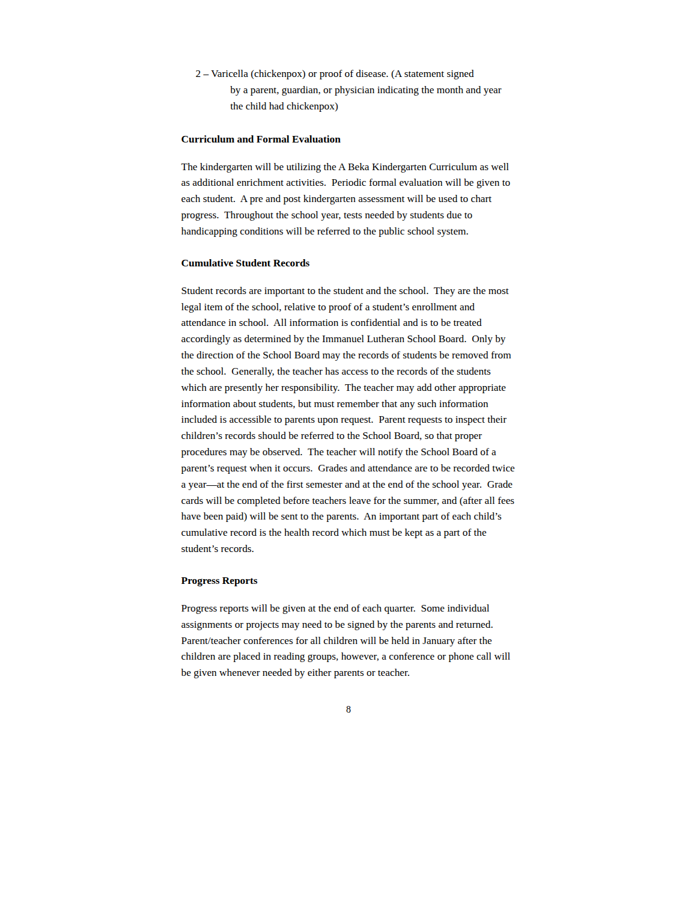2 – Varicella (chickenpox) or proof of disease. (A statement signed by a parent, guardian, or physician indicating the month and year the child had chickenpox)
Curriculum and Formal Evaluation
The kindergarten will be utilizing the A Beka Kindergarten Curriculum as well as additional enrichment activities. Periodic formal evaluation will be given to each student. A pre and post kindergarten assessment will be used to chart progress. Throughout the school year, tests needed by students due to handicapping conditions will be referred to the public school system.
Cumulative Student Records
Student records are important to the student and the school. They are the most legal item of the school, relative to proof of a student’s enrollment and attendance in school. All information is confidential and is to be treated accordingly as determined by the Immanuel Lutheran School Board. Only by the direction of the School Board may the records of students be removed from the school. Generally, the teacher has access to the records of the students which are presently her responsibility. The teacher may add other appropriate information about students, but must remember that any such information included is accessible to parents upon request. Parent requests to inspect their children’s records should be referred to the School Board, so that proper procedures may be observed. The teacher will notify the School Board of a parent’s request when it occurs. Grades and attendance are to be recorded twice a year—at the end of the first semester and at the end of the school year. Grade cards will be completed before teachers leave for the summer, and (after all fees have been paid) will be sent to the parents. An important part of each child’s cumulative record is the health record which must be kept as a part of the student’s records.
Progress Reports
Progress reports will be given at the end of each quarter. Some individual assignments or projects may need to be signed by the parents and returned. Parent/teacher conferences for all children will be held in January after the children are placed in reading groups, however, a conference or phone call will be given whenever needed by either parents or teacher.
8